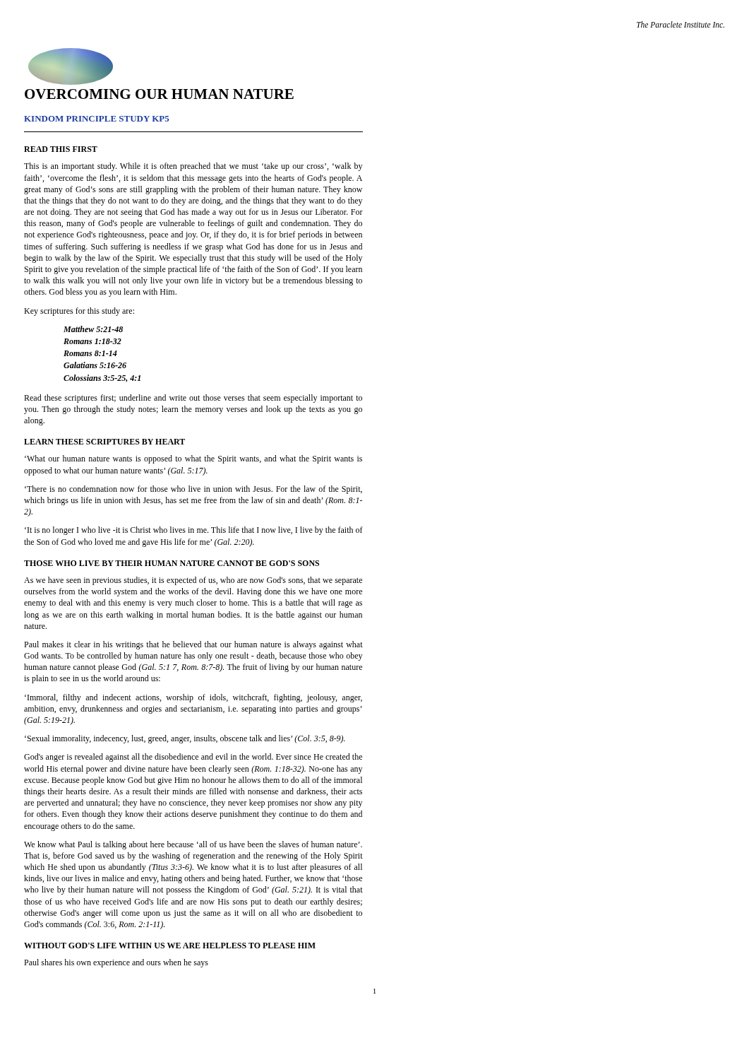The Paraclete Institute Inc.
OVERCOMING OUR HUMAN NATURE
KINDOM PRINCIPLE STUDY KP5
READ THIS FIRST
This is an important study. While it is often preached that we must ‘take up our cross’, ‘walk by faith’, ‘overcome the flesh’, it is seldom that this message gets into the hearts of God's people. A great many of God’s sons are still grappling with the problem of their human nature. They know that the things that they do not want to do they are doing, and the things that they want to do they are not doing. They are not seeing that God has made a way out for us in Jesus our Liberator. For this reason, many of God's people are vulnerable to feelings of guilt and condemnation. They do not experience God's righteousness, peace and joy. Or, if they do, it is for brief periods in between times of suffering. Such suffering is needless if we grasp what God has done for us in Jesus and begin to walk by the law of the Spirit. We especially trust that this study will be used of the Holy Spirit to give you revelation of the simple practical life of ‘the faith of the Son of God’. If you learn to walk this walk you will not only live your own life in victory but be a tremendous blessing to others. God bless you as you learn with Him.
Key scriptures for this study are:
Matthew 5:21-48
Romans 1:18-32
Romans 8:1-14
Galatians 5:16-26
Colossians 3:5-25, 4:1
Read these scriptures first; underline and write out those verses that seem especially important to you. Then go through the study notes; learn the memory verses and look up the texts as you go along.
LEARN THESE SCRIPTURES BY HEART
‘What our human nature wants is opposed to what the Spirit wants, and what the Spirit wants is opposed to what our human nature wants’ (Gal. 5:17).
‘There is no condemnation now for those who live in union with Jesus. For the law of the Spirit, which brings us life in union with Jesus, has set me free from the law of sin and death’ (Rom. 8:1-2).
‘It is no longer I who live -it is Christ who lives in me. This life that I now live, I live by the faith of the Son of God who loved me and gave His life for me’ (Gal. 2:20).
THOSE WHO LIVE BY THEIR HUMAN NATURE CANNOT BE GOD'S SONS
As we have seen in previous studies, it is expected of us, who are now God's sons, that we separate ourselves from the world system and the works of the devil. Having done this we have one more enemy to deal with and this enemy is very much closer to home. This is a battle that will rage as long as we are on this earth walking in mortal human bodies. It is the battle against our human nature.
Paul makes it clear in his writings that he believed that our human nature is always against what God wants. To be controlled by human nature has only one result - death, because those who obey human nature cannot please God (Gal. 5:1 7, Rom. 8:7-8). The fruit of living by our human nature is plain to see in us the world around us:
‘Immoral, filthy and indecent actions, worship of idols, witchcraft, fighting, jeolousy, anger, ambition, envy, drunkenness and orgies and sectarianism, i.e. separating into parties and groups’ (Gal. 5:19-21).
‘Sexual immorality, indecency, lust, greed, anger, insults, obscene talk and lies’ (Col. 3:5, 8-9).
God's anger is revealed against all the disobedience and evil in the world. Ever since He created the world His eternal power and divine nature have been clearly seen (Rom. 1:18-32). No-one has any excuse. Because people know God but give Him no honour he allows them to do all of the immoral things their hearts desire. As a result their minds are filled with nonsense and darkness, their acts are perverted and unnatural; they have no conscience, they never keep promises nor show any pity for others. Even though they know their actions deserve punishment they continue to do them and encourage others to do the same.
We know what Paul is talking about here because ‘all of us have been the slaves of human nature’. That is, before God saved us by the washing of regeneration and the renewing of the Holy Spirit which He shed upon us abundantly (Titus 3:3-6). We know what it is to lust after pleasures of all kinds, live our lives in malice and envy, hating others and being hated. Further, we know that ‘those who live by their human nature will not possess the Kingdom of God’ (Gal. 5:21). It is vital that those of us who have received God's life and are now His sons put to death our earthly desires; otherwise God's anger will come upon us just the same as it will on all who are disobedient to God's commands (Col. 3:6, Rom. 2:1-11).
WITHOUT GOD'S LIFE WITHIN US WE ARE HELPLESS TO PLEASE HIM
Paul shares his own experience and ours when he says
1